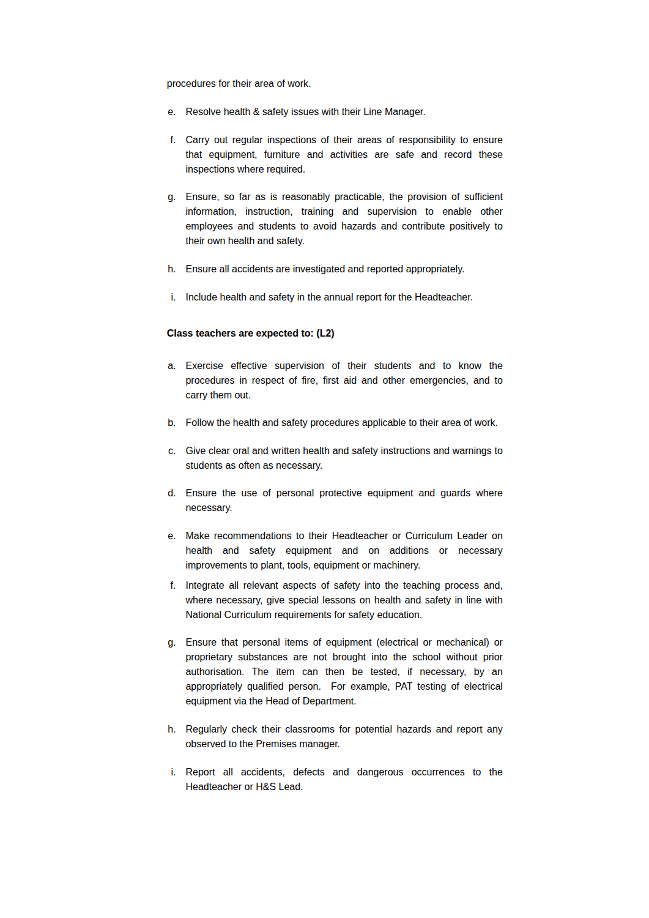procedures for their area of work.
Resolve health & safety issues with their Line Manager.
Carry out regular inspections of their areas of responsibility to ensure that equipment, furniture and activities are safe and record these inspections where required.
Ensure, so far as is reasonably practicable, the provision of sufficient information, instruction, training and supervision to enable other employees and students to avoid hazards and contribute positively to their own health and safety.
Ensure all accidents are investigated and reported appropriately.
Include health and safety in the annual report for the Headteacher.
Class teachers are expected to: (L2)
Exercise effective supervision of their students and to know the procedures in respect of fire, first aid and other emergencies, and to carry them out.
Follow the health and safety procedures applicable to their area of work.
Give clear oral and written health and safety instructions and warnings to students as often as necessary.
Ensure the use of personal protective equipment and guards where necessary.
Make recommendations to their Headteacher or Curriculum Leader on health and safety equipment and on additions or necessary improvements to plant, tools, equipment or machinery.
Integrate all relevant aspects of safety into the teaching process and, where necessary, give special lessons on health and safety in line with National Curriculum requirements for safety education.
Ensure that personal items of equipment (electrical or mechanical) or proprietary substances are not brought into the school without prior authorisation. The item can then be tested, if necessary, by an appropriately qualified person. For example, PAT testing of electrical equipment via the Head of Department.
Regularly check their classrooms for potential hazards and report any observed to the Premises manager.
Report all accidents, defects and dangerous occurrences to the Headteacher or H&S Lead.